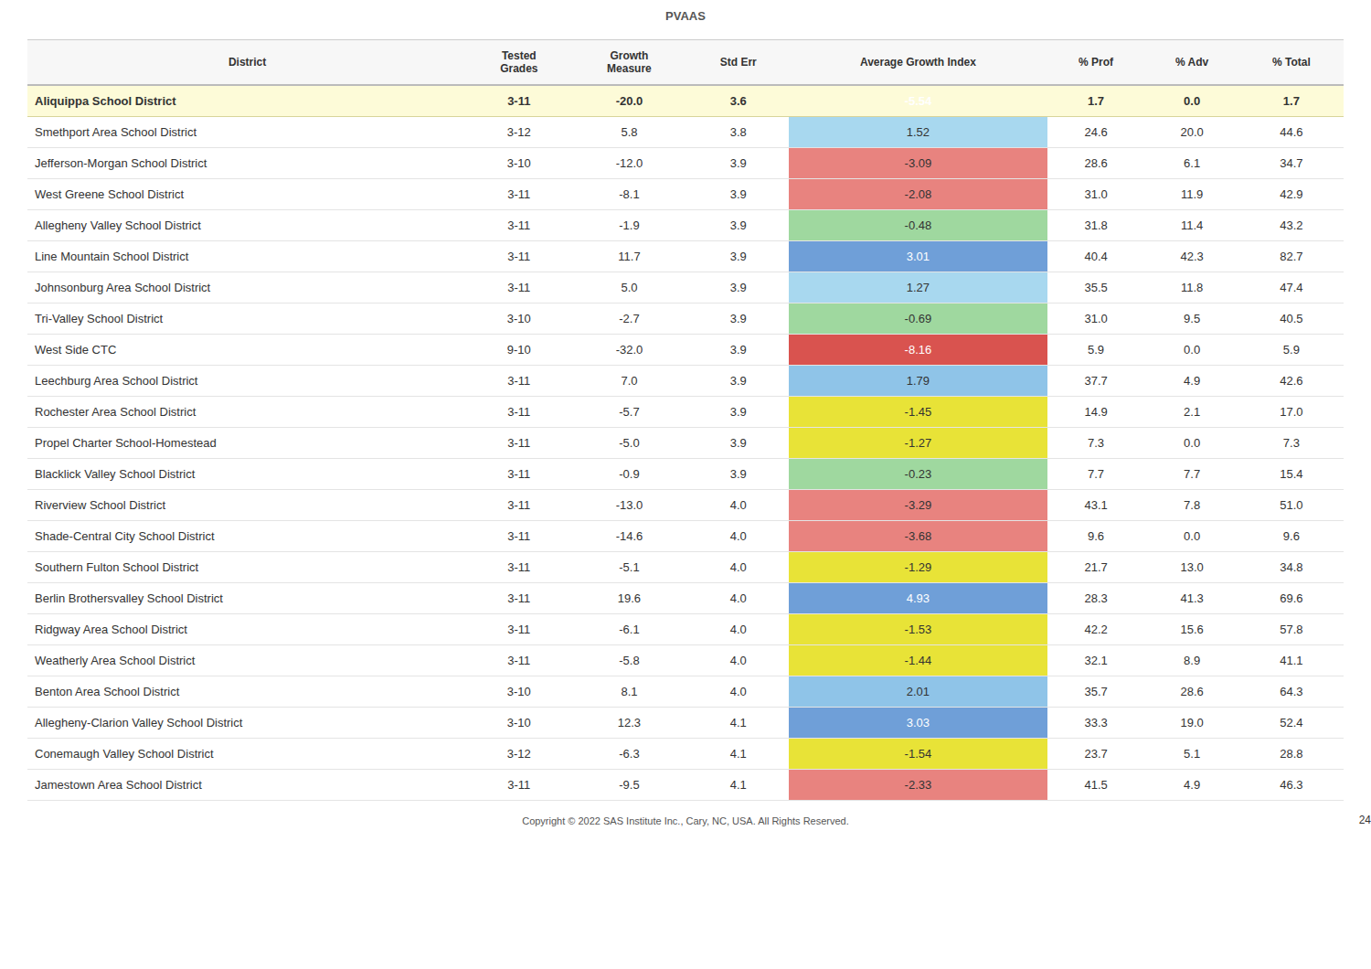PVAAS
| District | Tested Grades | Growth Measure | Std Err | Average Growth Index | % Prof | % Adv | % Total |
| --- | --- | --- | --- | --- | --- | --- | --- |
| Aliquippa School District | 3-11 | -20.0 | 3.6 | -5.54 | 1.7 | 0.0 | 1.7 |
| Smethport Area School District | 3-12 | 5.8 | 3.8 | 1.52 | 24.6 | 20.0 | 44.6 |
| Jefferson-Morgan School District | 3-10 | -12.0 | 3.9 | -3.09 | 28.6 | 6.1 | 34.7 |
| West Greene School District | 3-11 | -8.1 | 3.9 | -2.08 | 31.0 | 11.9 | 42.9 |
| Allegheny Valley School District | 3-11 | -1.9 | 3.9 | -0.48 | 31.8 | 11.4 | 43.2 |
| Line Mountain School District | 3-11 | 11.7 | 3.9 | 3.01 | 40.4 | 42.3 | 82.7 |
| Johnsonburg Area School District | 3-11 | 5.0 | 3.9 | 1.27 | 35.5 | 11.8 | 47.4 |
| Tri-Valley School District | 3-10 | -2.7 | 3.9 | -0.69 | 31.0 | 9.5 | 40.5 |
| West Side CTC | 9-10 | -32.0 | 3.9 | -8.16 | 5.9 | 0.0 | 5.9 |
| Leechburg Area School District | 3-11 | 7.0 | 3.9 | 1.79 | 37.7 | 4.9 | 42.6 |
| Rochester Area School District | 3-11 | -5.7 | 3.9 | -1.45 | 14.9 | 2.1 | 17.0 |
| Propel Charter School-Homestead | 3-11 | -5.0 | 3.9 | -1.27 | 7.3 | 0.0 | 7.3 |
| Blacklick Valley School District | 3-11 | -0.9 | 3.9 | -0.23 | 7.7 | 7.7 | 15.4 |
| Riverview School District | 3-11 | -13.0 | 4.0 | -3.29 | 43.1 | 7.8 | 51.0 |
| Shade-Central City School District | 3-11 | -14.6 | 4.0 | -3.68 | 9.6 | 0.0 | 9.6 |
| Southern Fulton School District | 3-11 | -5.1 | 4.0 | -1.29 | 21.7 | 13.0 | 34.8 |
| Berlin Brothersvalley School District | 3-11 | 19.6 | 4.0 | 4.93 | 28.3 | 41.3 | 69.6 |
| Ridgway Area School District | 3-11 | -6.1 | 4.0 | -1.53 | 42.2 | 15.6 | 57.8 |
| Weatherly Area School District | 3-11 | -5.8 | 4.0 | -1.44 | 32.1 | 8.9 | 41.1 |
| Benton Area School District | 3-10 | 8.1 | 4.0 | 2.01 | 35.7 | 28.6 | 64.3 |
| Allegheny-Clarion Valley School District | 3-10 | 12.3 | 4.1 | 3.03 | 33.3 | 19.0 | 52.4 |
| Conemaugh Valley School District | 3-12 | -6.3 | 4.1 | -1.54 | 23.7 | 5.1 | 28.8 |
| Jamestown Area School District | 3-11 | -9.5 | 4.1 | -2.33 | 41.5 | 4.9 | 46.3 |
Copyright © 2022 SAS Institute Inc., Cary, NC, USA. All Rights Reserved. 24